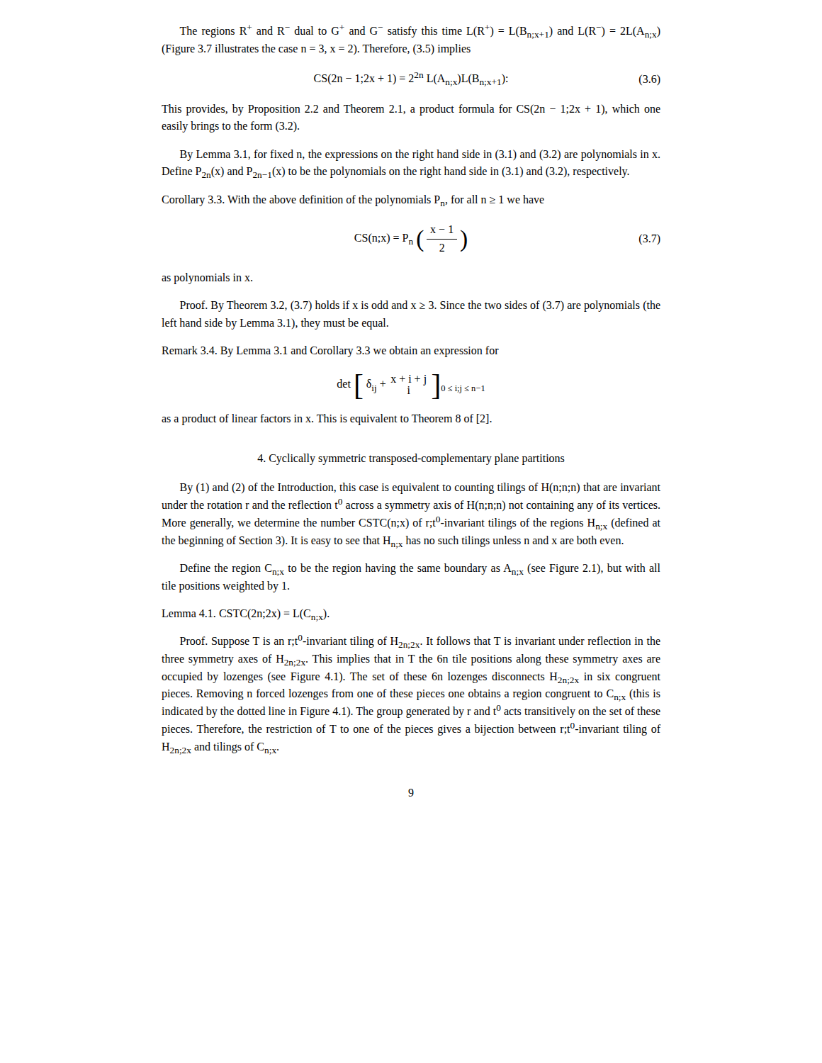The regions R+ and R− dual to G+ and G− satisfy this time L(R+) = L(Bn;x+1) and L(R−) = 2L(An;x) (Figure 3.7 illustrates the case n = 3, x = 2). Therefore, (3.5) implies
CS(2n − 1;2x + 1) = 22n L(An;x)L(Bn;x+1): (3.6)
This provides, by Proposition 2.2 and Theorem 2.1, a product formula for CS(2n − 1;2x + 1), which one easily brings to the form (3.2).
By Lemma 3.1, for fixed n, the expressions on the right hand side in (3.1) and (3.2) are polynomials in x. Define P2n(x) and P2n−1(x) to be the polynomials on the right hand side in (3.1) and (3.2), respectively.
Corollary 3.3. With the above definition of the polynomials Pn, for all n ≥ 1 we have
CS(n;x) = Pn (x − 12) (3.7)
as polynomials in x.
Proof. By Theorem 3.2, (3.7) holds if x is odd and x ≥ 3. Since the two sides of (3.7) are polynomials (the left hand side by Lemma 3.1), they must be equal.
Remark 3.4. By Lemma 3.1 and Corollary 3.3 we obtain an expression for
det [ δij + x + i + j i ] 0 ≤ i;j ≤ n−1
as a product of linear factors in x. This is equivalent to Theorem 8 of [2].
4. Cyclically symmetric transposed-complementary plane partitions
By (1) and (2) of the Introduction, this case is equivalent to counting tilings of H(n;n;n) that are invariant under the rotation r and the reflection t0 across a symmetry axis of H(n;n;n) not containing any of its vertices. More generally, we determine the number CSTC(n;x) of r;t0-invariant tilings of the regions Hn;x (defined at the beginning of Section 3). It is easy to see that Hn;x has no such tilings unless n and x are both even.
Define the region Cn;x to be the region having the same boundary as An;x (see Figure 2.1), but with all tile positions weighted by 1.
Lemma 4.1. CSTC(2n;2x) = L(Cn;x).
Proof. Suppose T is an r;t0-invariant tiling of H2n;2x. It follows that T is invariant under reflection in the three symmetry axes of H2n;2x. This implies that in T the 6n tile positions along these symmetry axes are occupied by lozenges (see Figure 4.1). The set of these 6n lozenges disconnects H2n;2x in six congruent pieces. Removing n forced lozenges from one of these pieces one obtains a region congruent to Cn;x (this is indicated by the dotted line in Figure 4.1). The group generated by r and t0 acts transitively on the set of these pieces. Therefore, the restriction of T to one of the pieces gives a bijection between r;t0-invariant tiling of H2n;2x and tilings of Cn;x.
9